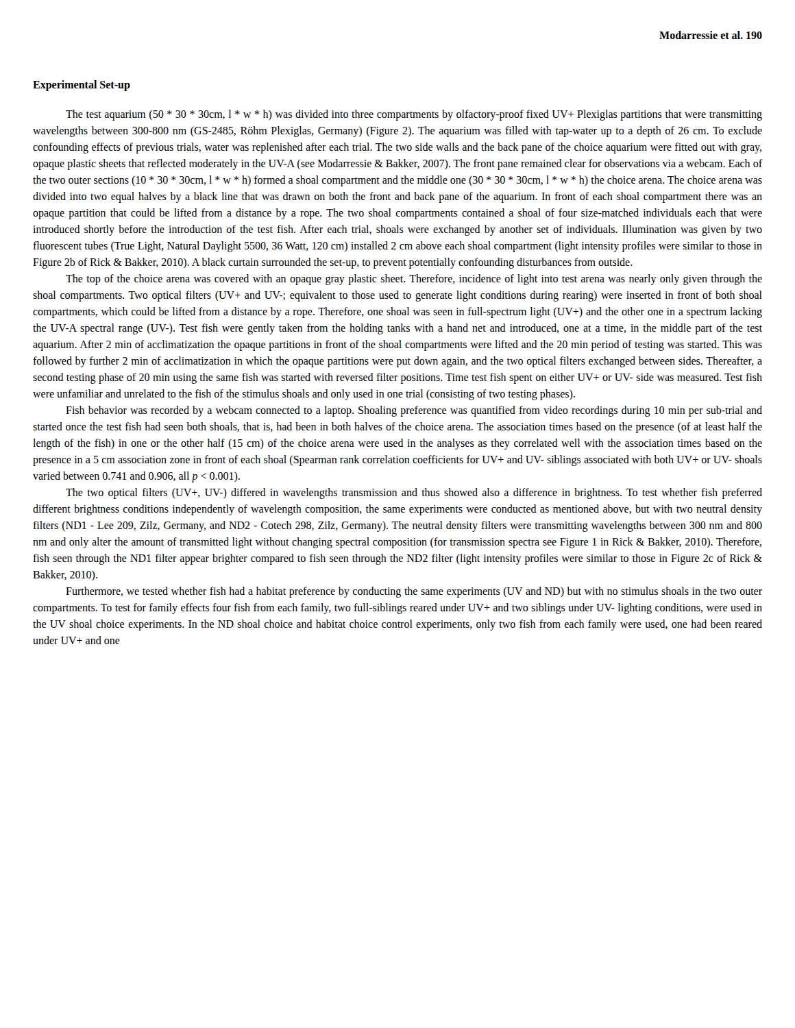Modarressie et al. 190
Experimental Set-up
The test aquarium (50 * 30 * 30cm, l * w * h) was divided into three compartments by olfactory-proof fixed UV+ Plexiglas partitions that were transmitting wavelengths between 300-800 nm (GS-2485, Röhm Plexiglas, Germany) (Figure 2). The aquarium was filled with tap-water up to a depth of 26 cm. To exclude confounding effects of previous trials, water was replenished after each trial. The two side walls and the back pane of the choice aquarium were fitted out with gray, opaque plastic sheets that reflected moderately in the UV-A (see Modarressie & Bakker, 2007). The front pane remained clear for observations via a webcam. Each of the two outer sections (10 * 30 * 30cm, l * w * h) formed a shoal compartment and the middle one (30 * 30 * 30cm, l * w * h) the choice arena. The choice arena was divided into two equal halves by a black line that was drawn on both the front and back pane of the aquarium. In front of each shoal compartment there was an opaque partition that could be lifted from a distance by a rope. The two shoal compartments contained a shoal of four size-matched individuals each that were introduced shortly before the introduction of the test fish. After each trial, shoals were exchanged by another set of individuals. Illumination was given by two fluorescent tubes (True Light, Natural Daylight 5500, 36 Watt, 120 cm) installed 2 cm above each shoal compartment (light intensity profiles were similar to those in Figure 2b of Rick & Bakker, 2010). A black curtain surrounded the set-up, to prevent potentially confounding disturbances from outside.
The top of the choice arena was covered with an opaque gray plastic sheet. Therefore, incidence of light into test arena was nearly only given through the shoal compartments. Two optical filters (UV+ and UV-; equivalent to those used to generate light conditions during rearing) were inserted in front of both shoal compartments, which could be lifted from a distance by a rope. Therefore, one shoal was seen in full-spectrum light (UV+) and the other one in a spectrum lacking the UV-A spectral range (UV-). Test fish were gently taken from the holding tanks with a hand net and introduced, one at a time, in the middle part of the test aquarium. After 2 min of acclimatization the opaque partitions in front of the shoal compartments were lifted and the 20 min period of testing was started. This was followed by further 2 min of acclimatization in which the opaque partitions were put down again, and the two optical filters exchanged between sides. Thereafter, a second testing phase of 20 min using the same fish was started with reversed filter positions. Time test fish spent on either UV+ or UV- side was measured. Test fish were unfamiliar and unrelated to the fish of the stimulus shoals and only used in one trial (consisting of two testing phases).
Fish behavior was recorded by a webcam connected to a laptop. Shoaling preference was quantified from video recordings during 10 min per sub-trial and started once the test fish had seen both shoals, that is, had been in both halves of the choice arena. The association times based on the presence (of at least half the length of the fish) in one or the other half (15 cm) of the choice arena were used in the analyses as they correlated well with the association times based on the presence in a 5 cm association zone in front of each shoal (Spearman rank correlation coefficients for UV+ and UV- siblings associated with both UV+ or UV- shoals varied between 0.741 and 0.906, all p < 0.001).
The two optical filters (UV+, UV-) differed in wavelengths transmission and thus showed also a difference in brightness. To test whether fish preferred different brightness conditions independently of wavelength composition, the same experiments were conducted as mentioned above, but with two neutral density filters (ND1 - Lee 209, Zilz, Germany, and ND2 - Cotech 298, Zilz, Germany). The neutral density filters were transmitting wavelengths between 300 nm and 800 nm and only alter the amount of transmitted light without changing spectral composition (for transmission spectra see Figure 1 in Rick & Bakker, 2010). Therefore, fish seen through the ND1 filter appear brighter compared to fish seen through the ND2 filter (light intensity profiles were similar to those in Figure 2c of Rick & Bakker, 2010).
Furthermore, we tested whether fish had a habitat preference by conducting the same experiments (UV and ND) but with no stimulus shoals in the two outer compartments. To test for family effects four fish from each family, two full-siblings reared under UV+ and two siblings under UV- lighting conditions, were used in the UV shoal choice experiments. In the ND shoal choice and habitat choice control experiments, only two fish from each family were used, one had been reared under UV+ and one